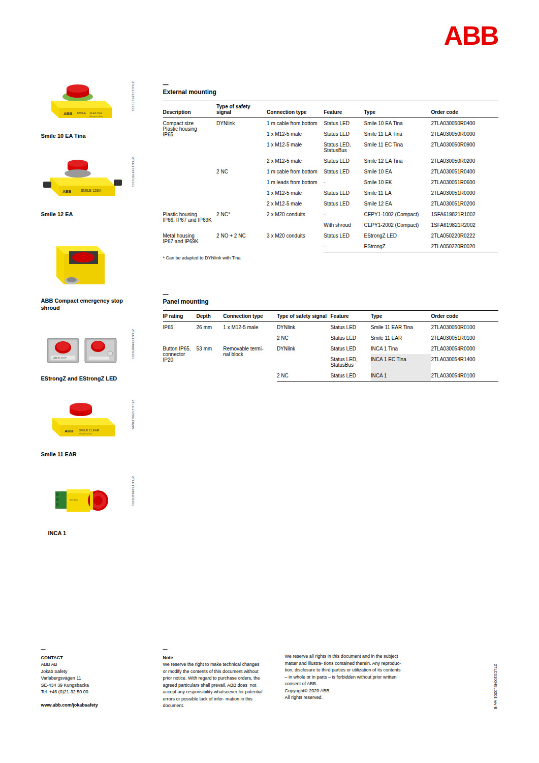ABB
ABB SMILE 10 EA Tina Emergency Stop 2TLC172859F0201
Smile 10 EA Tina
ABB SMILE 12EA 2TLC172878F0201
Smile 12 EA
ABB Compact emergency stop
shroud
ABB EL STOP 2TLC172869F0201
EStrongZ and EStrongZ LED
ABB SMILE 11 EAR Emergency stop 2TLC172861F0201
Smile 11 EAR
Nor Stop 2TLC172863F0201
INCA 1
—
External mounting
| Description | Type of safety signal | Connection type | Feature | Type | Order code |
| --- | --- | --- | --- | --- | --- |
| Compact size Plastic housing IP65 | DYNlink | 1 m cable from bottom | Status LED | Smile 10 EA Tina | 2TLA030050R0400 |
| 1 x M12-5 male | Status LED | Smile 11 EA Tina | 2TLA030050R0000 |
| 1 x M12-5 male | Status LED, StatusBus | Smile 11 EC Tina | 2TLA030050R0900 |
| 2 x M12-5 male | Status LED | Smile 12 EA Tina | 2TLA030050R0200 |
| 2 NC | 1 m cable from bottom | Status LED | Smile 10 EA | 2TLA030051R0400 |
| 1 m leads from bottom | - | Smile 10 EK | 2TLA030051R0600 |
| 1 x M12-5 male | Status LED | Smile 11 EA | 2TLA030051R0000 |
| 2 x M12-5 male | Status LED | Smile 12 EA | 2TLA030051R0200 |
| Plastic housing IP66, IP67 and IP69K | 2 NC* | 2 x M20 conduits | - | CEPY1-1002 (Compact) | 1SFA619821R1002 |
| With shroud | CEPY1-2002 (Compact) | 1SFA619821R2002 |
| Metal housing IP67 and IP69K | 2 NO + 2 NC | 3 x M20 conduits | Status LED | EStrongZ LED | 2TLA050220R0222 |
| - | EStrongZ | 2TLA050220R0020 |
* Can be adapted to DYNlink with Tina
—
Panel mounting
| IP rating | Depth | Connection type | Type of safety signal | Feature | Type | Order code |
| --- | --- | --- | --- | --- | --- | --- |
| IP65 | 26 mm | 1 x M12-5 male | DYNlink | Status LED | Smile 11 EAR Tina | 2TLA030050R0100 |
| 2 NC | Status LED | Smile 11 EAR | 2TLA030051R0100 |
| Button IP65, connector IP20 | 53 mm | Removable termi- nal block | DYNlink | Status LED | INCA 1 Tina | 2TLA030054R0000 |
| Status LED, StatusBus | INCA 1 EC Tina | 2TLA030054R1400 |
| 2 NC | Status LED | INCA 1 | 2TLA030054R0100 |
—
CONTACT
ABB AB
Jokab Safety
Varlabergsvägen 11
SE-434 39 Kungsbacka
Tel. +46 (0)21-32 50 00
www.abb.com/jokabsafety
—
Note
We reserve the right to make technical changes or modify the contents of this document without prior notice. With regard to purchase orders, the agreed particulars shall prevail. ABB does not accept any responsibility whatsoever for potential errors or possible lack of infor- mation in this document.
We reserve all rights in this document and in the subject matter and illustra- tions contained therein. Any reproduc- tion, disclosure to third parties or utilization of its contents – in whole or in parts – is forbidden without prior written consent of ABB.
Copyright© 2020 ABB.
All rights reserved.
2TLC010049L0201 rev B